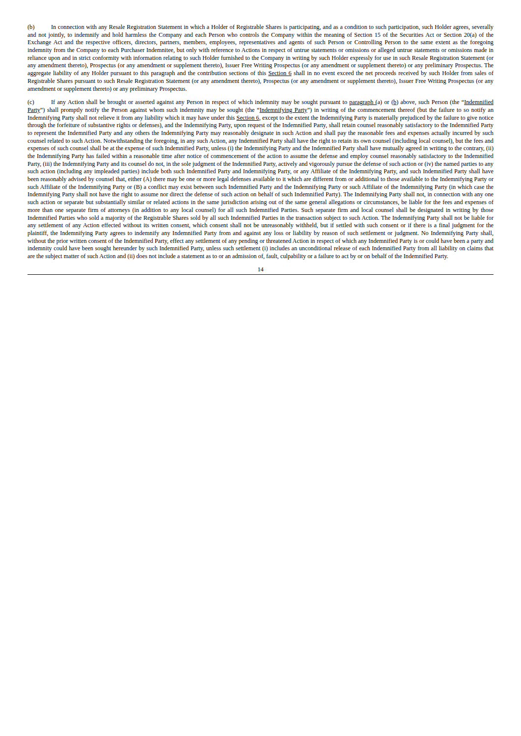(b) In connection with any Resale Registration Statement in which a Holder of Registrable Shares is participating, and as a condition to such participation, such Holder agrees, severally and not jointly, to indemnify and hold harmless the Company and each Person who controls the Company within the meaning of Section 15 of the Securities Act or Section 20(a) of the Exchange Act and the respective officers, directors, partners, members, employees, representatives and agents of such Person or Controlling Person to the same extent as the foregoing indemnity from the Company to each Purchaser Indemnitee, but only with reference to Actions in respect of untrue statements or omissions or alleged untrue statements or omissions made in reliance upon and in strict conformity with information relating to such Holder furnished to the Company in writing by such Holder expressly for use in such Resale Registration Statement (or any amendment thereto), Prospectus (or any amendment or supplement thereto), Issuer Free Writing Prospectus (or any amendment or supplement thereto) or any preliminary Prospectus. The aggregate liability of any Holder pursuant to this paragraph and the contribution sections of this Section 6 shall in no event exceed the net proceeds received by such Holder from sales of Registrable Shares pursuant to such Resale Registration Statement (or any amendment thereto), Prospectus (or any amendment or supplement thereto), Issuer Free Writing Prospectus (or any amendment or supplement thereto) or any preliminary Prospectus.
(c) If any Action shall be brought or asserted against any Person in respect of which indemnity may be sought pursuant to paragraph (a) or (b) above, such Person (the “Indemnified Party”) shall promptly notify the Person against whom such indemnity may be sought (the “Indemnifying Party”) in writing of the commencement thereof (but the failure to so notify an Indemnifying Party shall not relieve it from any liability which it may have under this Section 6, except to the extent the Indemnifying Party is materially prejudiced by the failure to give notice through the forfeiture of substantive rights or defenses), and the Indemnifying Party, upon request of the Indemnified Party, shall retain counsel reasonably satisfactory to the Indemnified Party to represent the Indemnified Party and any others the Indemnifying Party may reasonably designate in such Action and shall pay the reasonable fees and expenses actually incurred by such counsel related to such Action. Notwithstanding the foregoing, in any such Action, any Indemnified Party shall have the right to retain its own counsel (including local counsel), but the fees and expenses of such counsel shall be at the expense of such Indemnified Party, unless (i) the Indemnifying Party and the Indemnified Party shall have mutually agreed in writing to the contrary, (ii) the Indemnifying Party has failed within a reasonable time after notice of commencement of the action to assume the defense and employ counsel reasonably satisfactory to the Indemnified Party, (iii) the Indemnifying Party and its counsel do not, in the sole judgment of the Indemnified Party, actively and vigorously pursue the defense of such action or (iv) the named parties to any such action (including any impleaded parties) include both such Indemnified Party and Indemnifying Party, or any Affiliate of the Indemnifying Party, and such Indemnified Party shall have been reasonably advised by counsel that, either (A) there may be one or more legal defenses available to it which are different from or additional to those available to the Indemnifying Party or such Affiliate of the Indemnifying Party or (B) a conflict may exist between such Indemnified Party and the Indemnifying Party or such Affiliate of the Indemnifying Party (in which case the Indemnifying Party shall not have the right to assume nor direct the defense of such action on behalf of such Indemnified Party). The Indemnifying Party shall not, in connection with any one such action or separate but substantially similar or related actions in the same jurisdiction arising out of the same general allegations or circumstances, be liable for the fees and expenses of more than one separate firm of attorneys (in addition to any local counsel) for all such Indemnified Parties. Such separate firm and local counsel shall be designated in writing by those Indemnified Parties who sold a majority of the Registrable Shares sold by all such Indemnified Parties in the transaction subject to such Action. The Indemnifying Party shall not be liable for any settlement of any Action effected without its written consent, which consent shall not be unreasonably withheld, but if settled with such consent or if there is a final judgment for the plaintiff, the Indemnifying Party agrees to indemnify any Indemnified Party from and against any loss or liability by reason of such settlement or judgment. No Indemnifying Party shall, without the prior written consent of the Indemnified Party, effect any settlement of any pending or threatened Action in respect of which any Indemnified Party is or could have been a party and indemnity could have been sought hereunder by such Indemnified Party, unless such settlement (i) includes an unconditional release of each Indemnified Party from all liability on claims that are the subject matter of such Action and (ii) does not include a statement as to or an admission of, fault, culpability or a failure to act by or on behalf of the Indemnified Party.
14